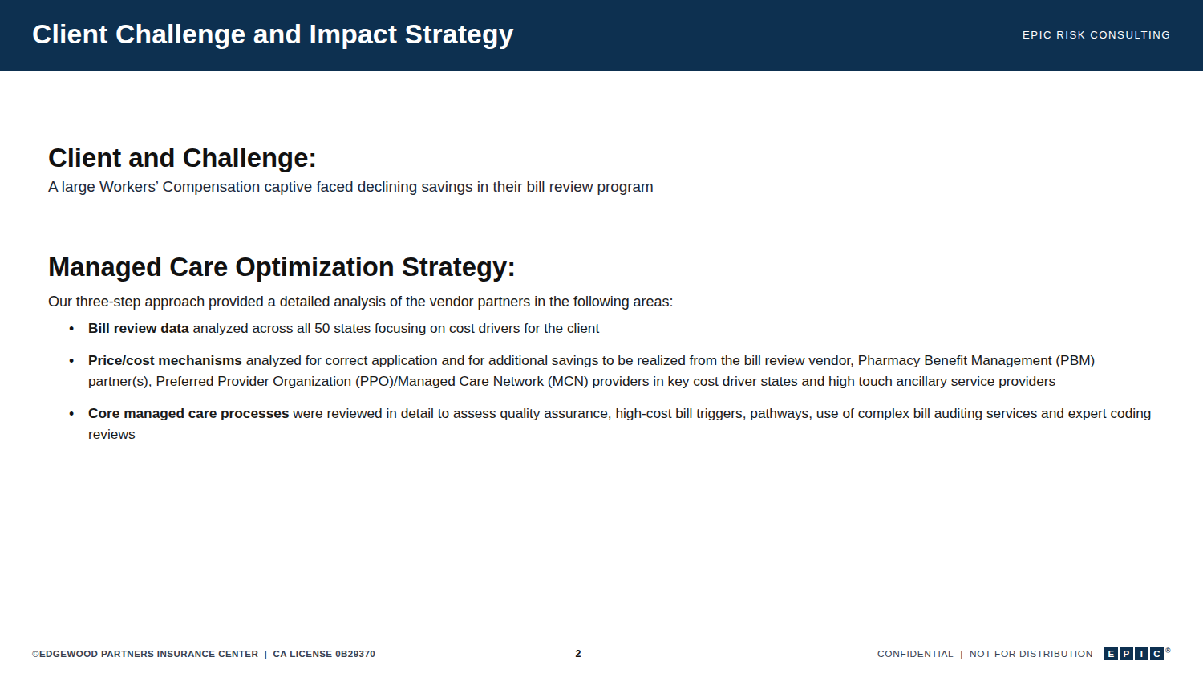Client Challenge and Impact Strategy
EPIC RISK CONSULTING
Client and Challenge:
A large Workers’ Compensation captive faced declining savings in their bill review program
Managed Care Optimization Strategy:
Our three-step approach provided a detailed analysis of the vendor partners in the following areas:
Bill review data analyzed across all 50 states focusing on cost drivers for the client
Price/cost mechanisms analyzed for correct application and for additional savings to be realized from the bill review vendor, Pharmacy Benefit Management (PBM) partner(s), Preferred Provider Organization (PPO)/Managed Care Network (MCN) providers in key cost driver states and high touch ancillary service providers
Core managed care processes were reviewed in detail to assess quality assurance, high-cost bill triggers, pathways, use of complex bill auditing services and expert coding reviews
©EDGEWOOD PARTNERS INSURANCE CENTER | CA LICENSE 0B29370
2
CONFIDENTIAL | NOT FOR DISTRIBUTION EPIC®